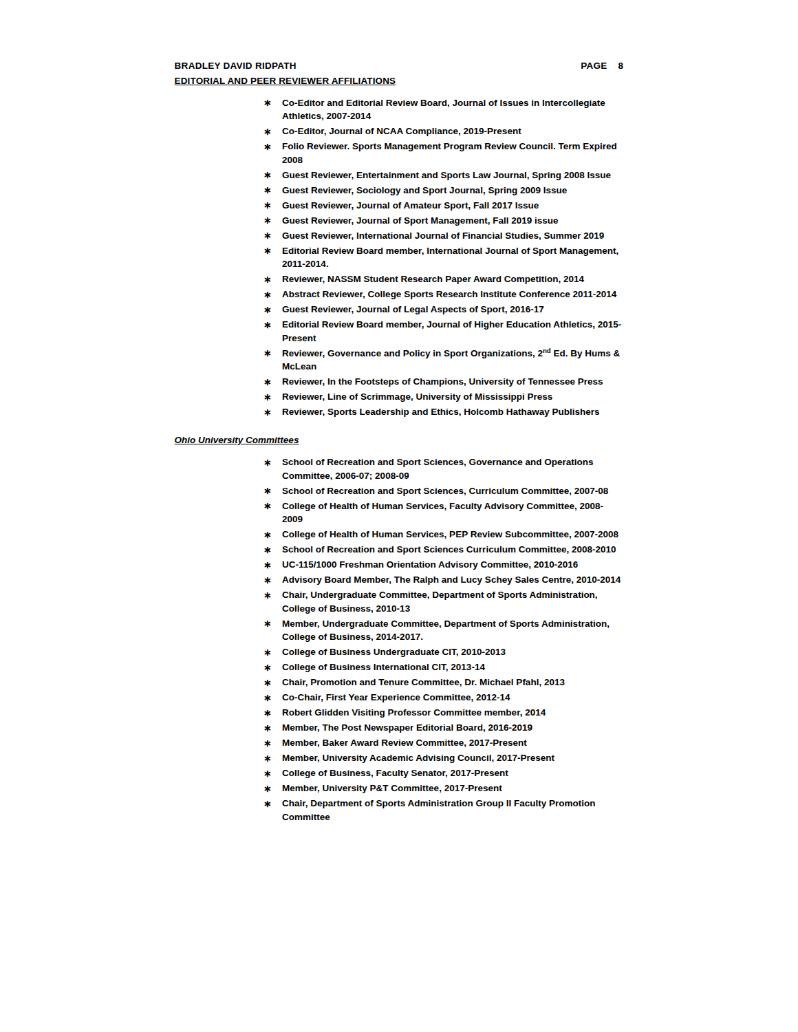Bradley David Ridpath PAGE 8
EDITORIAL AND PEER REVIEWER AFFILIATIONS
Co-Editor and Editorial Review Board, Journal of Issues in Intercollegiate Athletics, 2007-2014
Co-Editor, Journal of NCAA Compliance, 2019-Present
Folio Reviewer. Sports Management Program Review Council. Term Expired 2008
Guest Reviewer, Entertainment and Sports Law Journal, Spring 2008 Issue
Guest Reviewer, Sociology and Sport Journal, Spring 2009 Issue
Guest Reviewer, Journal of Amateur Sport, Fall 2017 Issue
Guest Reviewer, Journal of Sport Management, Fall 2019 issue
Guest Reviewer, International Journal of Financial Studies, Summer 2019
Editorial Review Board member, International Journal of Sport Management, 2011-2014.
Reviewer, NASSM Student Research Paper Award Competition, 2014
Abstract Reviewer, College Sports Research Institute Conference 2011-2014
Guest Reviewer, Journal of Legal Aspects of Sport, 2016-17
Editorial Review Board member, Journal of Higher Education Athletics, 2015-Present
Reviewer, Governance and Policy in Sport Organizations, 2nd Ed. By Hums & McLean
Reviewer, In the Footsteps of Champions, University of Tennessee Press
Reviewer, Line of Scrimmage, University of Mississippi Press
Reviewer, Sports Leadership and Ethics, Holcomb Hathaway Publishers
Ohio University Committees
School of Recreation and Sport Sciences, Governance and Operations Committee, 2006-07; 2008-09
School of Recreation and Sport Sciences, Curriculum Committee, 2007-08
College of Health of Human Services, Faculty Advisory Committee, 2008-2009
College of Health of Human Services, PEP Review Subcommittee, 2007-2008
School of Recreation and Sport Sciences Curriculum Committee, 2008-2010
UC-115/1000 Freshman Orientation Advisory Committee, 2010-2016
Advisory Board Member, The Ralph and Lucy Schey Sales Centre, 2010-2014
Chair, Undergraduate Committee, Department of Sports Administration, College of Business, 2010-13
Member, Undergraduate Committee, Department of Sports Administration, College of Business, 2014-2017.
College of Business Undergraduate CIT, 2010-2013
College of Business International CIT, 2013-14
Chair, Promotion and Tenure Committee, Dr. Michael Pfahl, 2013
Co-Chair, First Year Experience Committee, 2012-14
Robert Glidden Visiting Professor Committee member, 2014
Member, The Post Newspaper Editorial Board, 2016-2019
Member, Baker Award Review Committee, 2017-Present
Member, University Academic Advising Council, 2017-Present
College of Business, Faculty Senator, 2017-Present
Member, University P&T Committee, 2017-Present
Chair, Department of Sports Administration Group II Faculty Promotion Committee